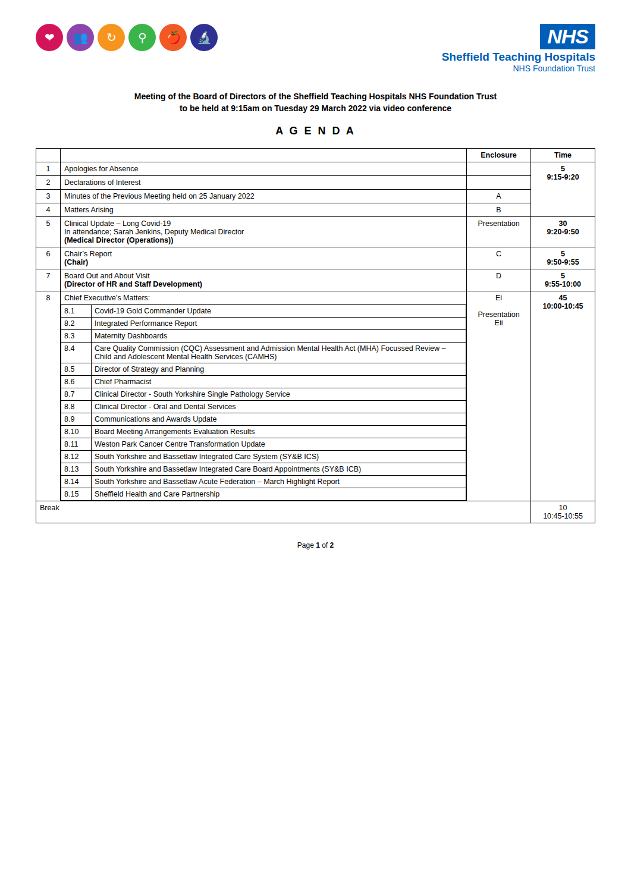❤
👥
↻
⚲
🍎
🔬
NHS
Sheffield Teaching Hospitals
NHS Foundation Trust
Meeting of the Board of Directors of the Sheffield Teaching Hospitals NHS Foundation Trust
to be held at 9:15am on Tuesday 29 March 2022 via video conference
A G E N D A
| | | Enclosure | Time |
| --- | --- | --- | --- |
| 1 | Apologies for Absence | | 5 9:15-9:20 |
| 2 | Declarations of Interest | |
| 3 | Minutes of the Previous Meeting held on 25 January 2022 | A |
| 4 | Matters Arising | B |
| 5 | Clinical Update – Long Covid-19 In attendance; Sarah Jenkins, Deputy Medical Director (Medical Director (Operations)) | Presentation | 30 9:20-9:50 |
| 6 | Chair’s Report (Chair) | C | 5 9:50-9:55 |
| 7 | Board Out and About Visit (Director of HR and Staff Development) | D | 5 9:55-10:00 |
| 8 | Chief Executive’s Matters: / 8.1 / Covid-19 Gold Commander Update / / 8.2 / Integrated Performance Report / / 8.3 / Maternity Dashboards / / 8.4 / Care Quality Commission (CQC) Assessment and Admission Mental Health Act (MHA) Focussed Review – Child and Adolescent Mental Health Services (CAMHS) / / 8.5 / Director of Strategy and Planning / / 8.6 / Chief Pharmacist / / 8.7 / Clinical Director - South Yorkshire Single Pathology Service / / 8.8 / Clinical Director - Oral and Dental Services / / 8.9 / Communications and Awards Update / / 8.10 / Board Meeting Arrangements Evaluation Results / / 8.11 / Weston Park Cancer Centre Transformation Update / / 8.12 / South Yorkshire and Bassetlaw Integrated Care System (SY&B ICS) / / 8.13 / South Yorkshire and Bassetlaw Integrated Care Board Appointments (SY&B ICB) / / 8.14 / South Yorkshire and Bassetlaw Acute Federation – March Highlight Report / / 8.15 / Sheffield Health and Care Partnership / | Ei Presentation Eii | 45 10:00-10:45 |
| Break | 10 10:45-10:55 |
Page 1 of 2